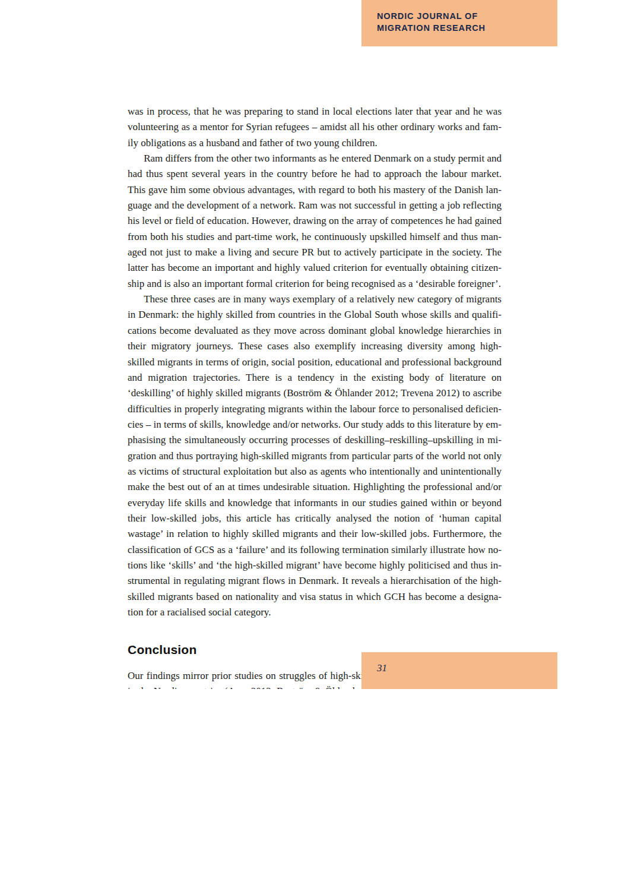Nordic Journal of
Migration Research
was in process, that he was preparing to stand in local elections later that year and he was volunteering as a mentor for Syrian refugees – amidst all his other ordinary works and family obligations as a husband and father of two young children.
Ram differs from the other two informants as he entered Denmark on a study permit and had thus spent several years in the country before he had to approach the labour market. This gave him some obvious advantages, with regard to both his mastery of the Danish language and the development of a network. Ram was not successful in getting a job reflecting his level or field of education. However, drawing on the array of competences he had gained from both his studies and part-time work, he continuously upskilled himself and thus managed not just to make a living and secure PR but to actively participate in the society. The latter has become an important and highly valued criterion for eventually obtaining citizenship and is also an important formal criterion for being recognised as a ‘desirable foreigner’.
These three cases are in many ways exemplary of a relatively new category of migrants in Denmark: the highly skilled from countries in the Global South whose skills and qualifications become devaluated as they move across dominant global knowledge hierarchies in their migratory journeys. These cases also exemplify increasing diversity among high-skilled migrants in terms of origin, social position, educational and professional background and migration trajectories. There is a tendency in the existing body of literature on ‘deskilling’ of highly skilled migrants (Boström & Öhlander 2012; Trevena 2012) to ascribe difficulties in properly integrating migrants within the labour force to personalised deficiencies – in terms of skills, knowledge and/or networks. Our study adds to this literature by emphasising the simultaneously occurring processes of deskilling–reskilling–upskilling in migration and thus portraying high-skilled migrants from particular parts of the world not only as victims of structural exploitation but also as agents who intentionally and unintentionally make the best out of an at times undesirable situation. Highlighting the professional and/or everyday life skills and knowledge that informants in our studies gained within or beyond their low-skilled jobs, this article has critically analysed the notion of ‘human capital wastage’ in relation to highly skilled migrants and their low-skilled jobs. Furthermore, the classification of GCS as a ‘failure’ and its following termination similarly illustrate how notions like ‘skills’ and ‘the high-skilled migrant’ have become highly politicised and thus instrumental in regulating migrant flows in Denmark. It reveals a hierarchisation of the high-skilled migrants based on nationality and visa status in which GCH has become a designation for a racialised social category.
Conclusion
Our findings mirror prior studies on struggles of high-skilled migrants to access the labour in the Nordic countries (Aure 2013; Boström & Öhlander 2012; Liversage 2009; Mosneaga & Winther 2013). As we have illustrated in this article, it is not unusual for high-skilled migrants to endure unfulfilled expectations and unexpected trajectories where they are
31